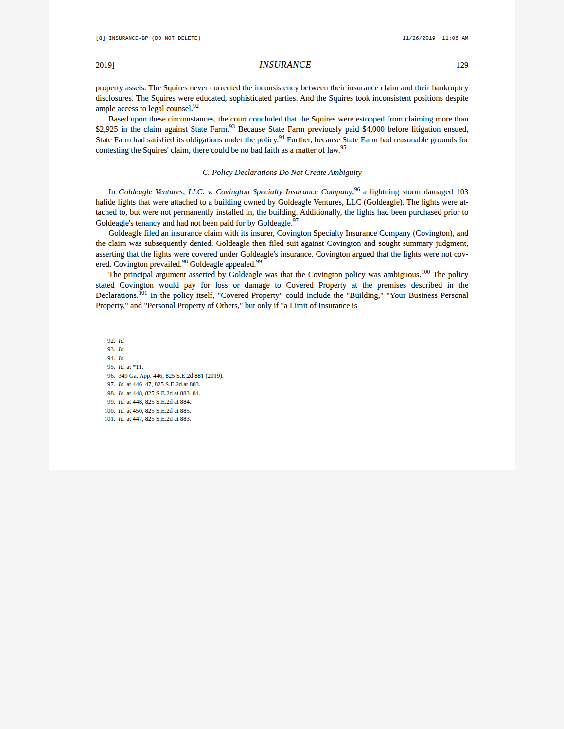[8] INSURANCE-BP (DO NOT DELETE) 11/26/2019 11:06 AM
2019] INSURANCE 129
property assets. The Squires never corrected the inconsistency between their insurance claim and their bankruptcy disclosures. The Squires were educated, sophisticated parties. And the Squires took inconsistent positions despite ample access to legal counsel.92
Based upon these circumstances, the court concluded that the Squires were estopped from claiming more than $2,925 in the claim against State Farm.93 Because State Farm previously paid $4,000 before litigation ensued, State Farm had satisfied its obligations under the policy.94 Further, because State Farm had reasonable grounds for contesting the Squires' claim, there could be no bad faith as a matter of law.95
C. Policy Declarations Do Not Create Ambiguity
In Goldeagle Ventures, LLC. v. Covington Specialty Insurance Company,96 a lightning storm damaged 103 halide lights that were attached to a building owned by Goldeagle Ventures, LLC (Goldeagle). The lights were attached to, but were not permanently installed in, the building. Additionally, the lights had been purchased prior to Goldeagle's tenancy and had not been paid for by Goldeagle.97
Goldeagle filed an insurance claim with its insurer, Covington Specialty Insurance Company (Covington), and the claim was subsequently denied. Goldeagle then filed suit against Covington and sought summary judgment, asserting that the lights were covered under Goldeagle's insurance. Covington argued that the lights were not covered. Covington prevailed.98 Goldeagle appealed.99
The principal argument asserted by Goldeagle was that the Covington policy was ambiguous.100 The policy stated Covington would pay for loss or damage to Covered Property at the premises described in the Declarations.101 In the policy itself, "Covered Property" could include the "Building," "Your Business Personal Property," and "Personal Property of Others," but only if "a Limit of Insurance is
92. Id.
93. Id.
94. Id.
95. Id. at *11.
96. 349 Ga. App. 446, 825 S.E.2d 881 (2019).
97. Id. at 446–47, 825 S.E.2d at 883.
98. Id. at 448, 825 S.E.2d at 883–84.
99. Id. at 448, 825 S.E.2d at 884.
100. Id. at 450, 825 S.E.2d at 885.
101. Id. at 447, 825 S.E.2d at 883.